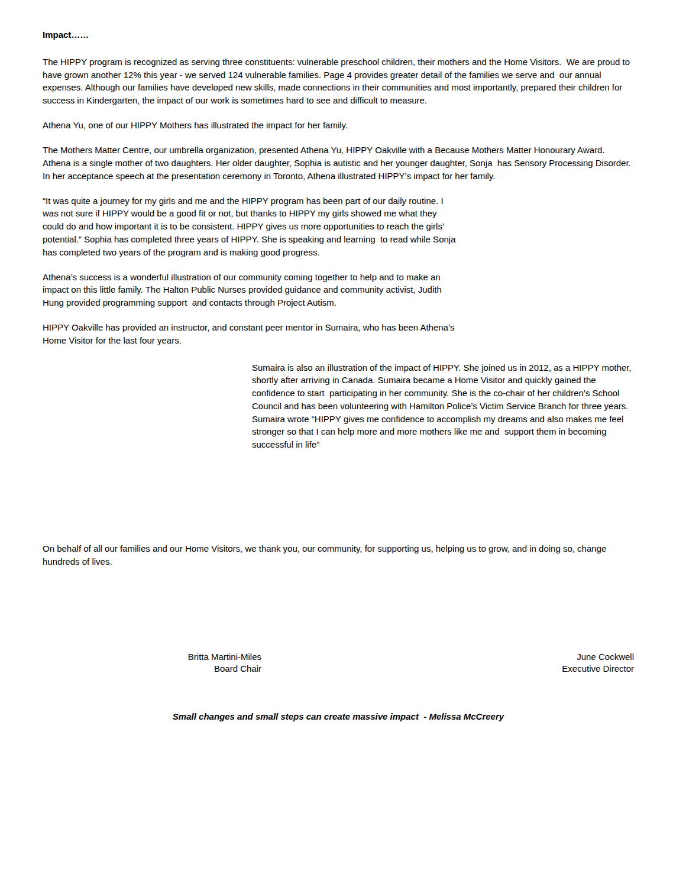Impact……
The HIPPY program is recognized as serving three constituents: vulnerable preschool children, their mothers and the Home Visitors. We are proud to have grown another 12% this year - we served 124 vulnerable families. Page 4 provides greater detail of the families we serve and our annual expenses. Although our families have developed new skills, made connections in their communities and most importantly, prepared their children for success in Kindergarten, the impact of our work is sometimes hard to see and difficult to measure.
Athena Yu, one of our HIPPY Mothers has illustrated the impact for her family.
The Mothers Matter Centre, our umbrella organization, presented Athena Yu, HIPPY Oakville with a Because Mothers Matter Honourary Award. Athena is a single mother of two daughters. Her older daughter, Sophia is autistic and her younger daughter, Sonja has Sensory Processing Disorder.
In her acceptance speech at the presentation ceremony in Toronto, Athena illustrated HIPPY’s impact for her family.
“It was quite a journey for my girls and me and the HIPPY program has been part of our daily routine. I was not sure if HIPPY would be a good fit or not, but thanks to HIPPY my girls showed me what they could do and how important it is to be consistent. HIPPY gives us more opportunities to reach the girls’ potential.” Sophia has completed three years of HIPPY. She is speaking and learning to read while Sonja has completed two years of the program and is making good progress.
Athena’s success is a wonderful illustration of our community coming together to help and to make an impact on this little family. The Halton Public Nurses provided guidance and community activist, Judith Hung provided programming support and contacts through Project Autism.
HIPPY Oakville has provided an instructor, and constant peer mentor in Sumaira, who has been Athena’s Home Visitor for the last four years.
Sumaira is also an illustration of the impact of HIPPY. She joined us in 2012, as a HIPPY mother, shortly after arriving in Canada. Sumaira became a Home Visitor and quickly gained the confidence to start participating in her community. She is the co-chair of her children’s School Council and has been volunteering with Hamilton Police’s Victim Service Branch for three years. Sumaira wrote “HIPPY gives me confidence to accomplish my dreams and also makes me feel stronger so that I can help more and more mothers like me and support them in becoming successful in life”
On behalf of all our families and our Home Visitors, we thank you, our community, for supporting us, helping us to grow, and in doing so, change hundreds of lives.
| Britta Martini-Miles Board Chair | June Cockwell Executive Director |
Small changes and small steps can create massive impact - Melissa McCreery